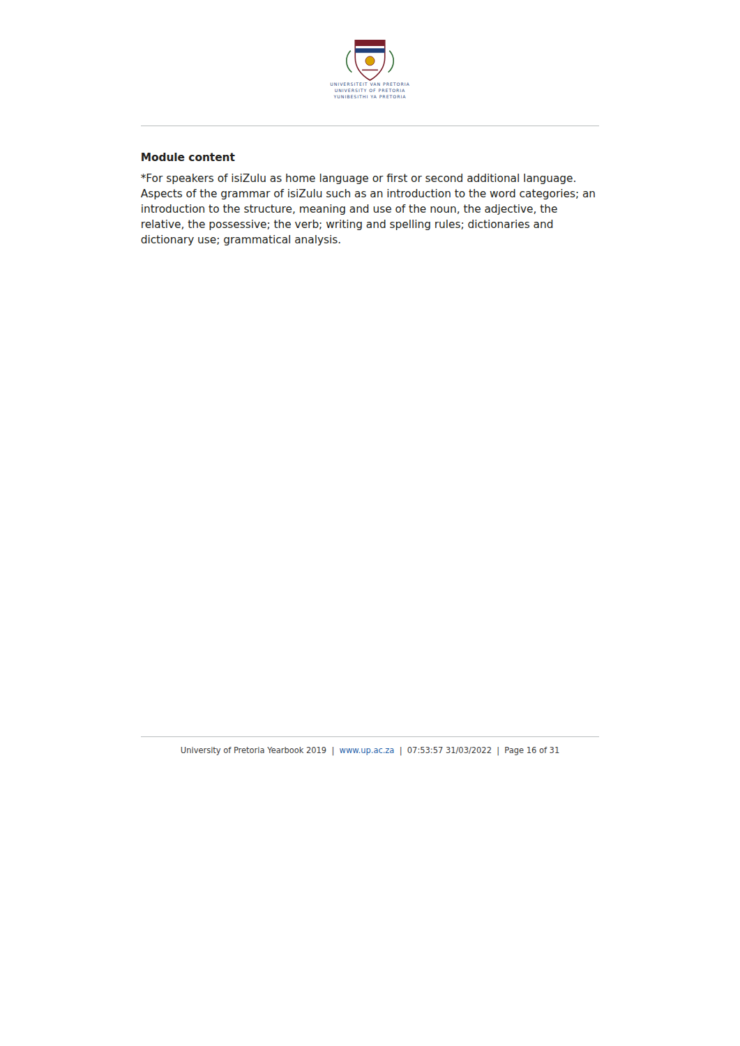UNIVERSITEIT VAN PRETORIA UNIVERSITY OF PRETORIA YUNIBESITHI YA PRETORIA
Module content
*For speakers of isiZulu as home language or first or second additional language.
Aspects of the grammar of isiZulu such as an introduction to the word categories; an introduction to the structure, meaning and use of the noun, the adjective, the relative, the possessive; the verb; writing and spelling rules; dictionaries and dictionary use; grammatical analysis.
University of Pretoria Yearbook 2019 | www.up.ac.za | 07:53:57 31/03/2022 | Page 16 of 31